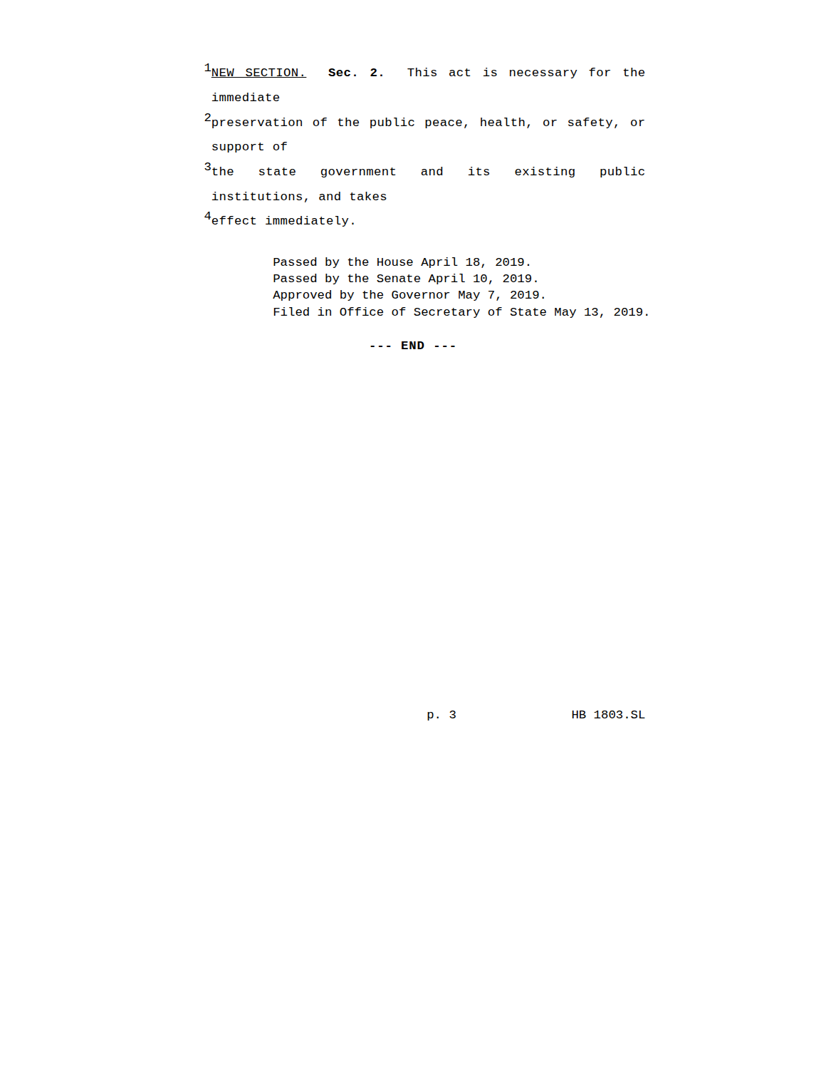| 1 | NEW SECTION. Sec. 2. This act is necessary for the immediate |
| 2 | preservation of the public peace, health, or safety, or support of |
| 3 | the state government and its existing public institutions, and takes |
| 4 | effect immediately. |
Passed by the House April 18, 2019. Passed by the Senate April 10, 2019. Approved by the Governor May 7, 2019. Filed in Office of Secretary of State May 13, 2019.
--- END ---
p. 3 HB 1803.SL